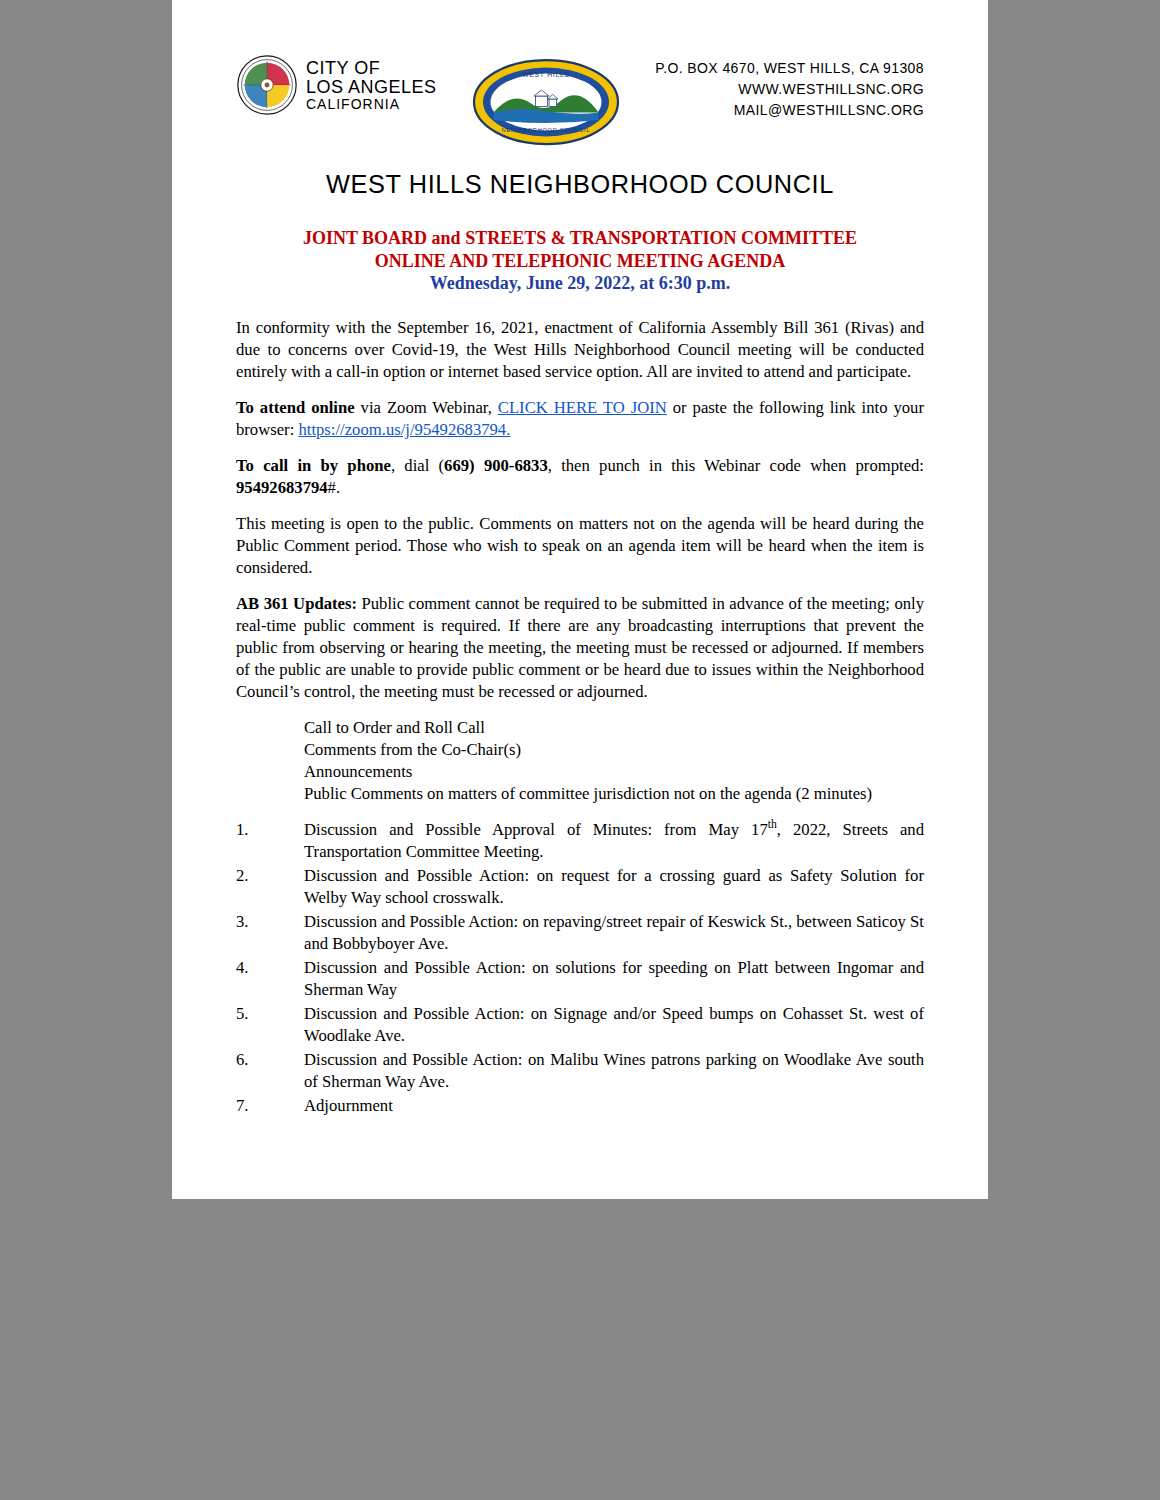CITY OF
LOS ANGELES
CALIFORNIA
WEST HILLS NEIGHBORHOOD COUNCIL
P.O. BOX 4670, WEST HILLS, CA 91308
WWW.WESTHILLSNC.ORG
MAIL@WESTHILLSNC.ORG
WEST HILLS NEIGHBORHOOD COUNCIL
JOINT BOARD and STREETS & TRANSPORTATION COMMITTEE
ONLINE AND TELEPHONIC MEETING AGENDA
Wednesday, June 29, 2022, at 6:30 p.m.
In conformity with the September 16, 2021, enactment of California Assembly Bill 361 (Rivas) and due to concerns over Covid-19, the West Hills Neighborhood Council meeting will be conducted entirely with a call-in option or internet based service option. All are invited to attend and participate.
To attend online via Zoom Webinar, CLICK HERE TO JOIN or paste the following link into your browser: https://zoom.us/j/95492683794.
To call in by phone, dial (669) 900-6833, then punch in this Webinar code when prompted: 95492683794#.
This meeting is open to the public. Comments on matters not on the agenda will be heard during the Public Comment period. Those who wish to speak on an agenda item will be heard when the item is considered.
AB 361 Updates: Public comment cannot be required to be submitted in advance of the meeting; only real-time public comment is required. If there are any broadcasting interruptions that prevent the public from observing or hearing the meeting, the meeting must be recessed or adjourned. If members of the public are unable to provide public comment or be heard due to issues within the Neighborhood Council’s control, the meeting must be recessed or adjourned.
Call to Order and Roll Call
Comments from the Co-Chair(s)
Announcements
Public Comments on matters of committee jurisdiction not on the agenda (2 minutes)
1. Discussion and Possible Approval of Minutes: from May 17th, 2022, Streets and Transportation Committee Meeting.
2. Discussion and Possible Action: on request for a crossing guard as Safety Solution for Welby Way school crosswalk.
3. Discussion and Possible Action: on repaving/street repair of Keswick St., between Saticoy St and Bobbyboyer Ave.
4. Discussion and Possible Action: on solutions for speeding on Platt between Ingomar and Sherman Way
5. Discussion and Possible Action: on Signage and/or Speed bumps on Cohasset St. west of Woodlake Ave.
6. Discussion and Possible Action: on Malibu Wines patrons parking on Woodlake Ave south of Sherman Way Ave.
7. Adjournment